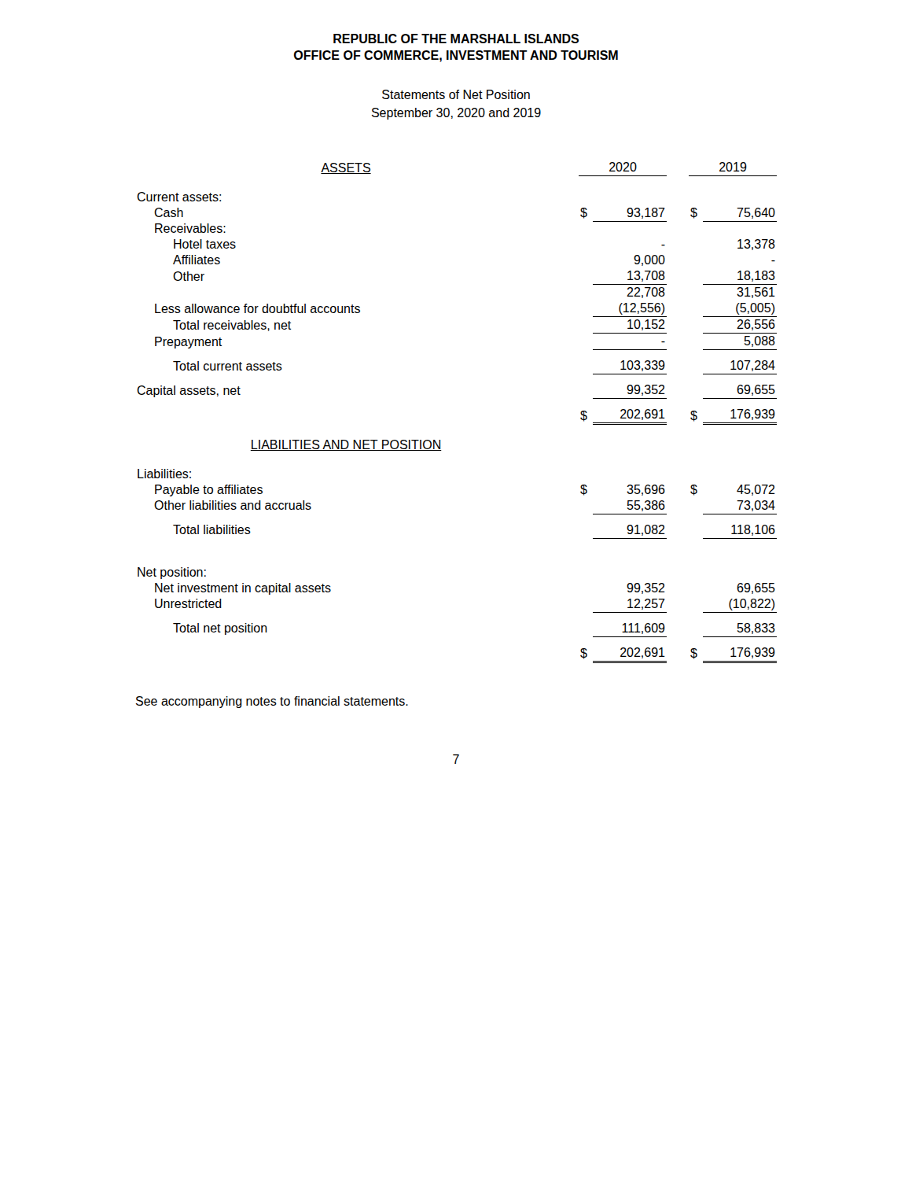REPUBLIC OF THE MARSHALL ISLANDS
OFFICE OF COMMERCE, INVESTMENT AND TOURISM
Statements of Net Position
September 30, 2020 and 2019
| ASSETS | | 2020 | | 2019 |
| Current assets: | | | | | | |
| Cash | | $ | 93,187 | | $ | 75,640 |
| Receivables: | | | | | | |
| Hotel taxes | | | - | | | 13,378 |
| Affiliates | | | 9,000 | | | - |
| Other | | | 13,708 | | | 18,183 |
| | | | 22,708 | | | 31,561 |
| Less allowance for doubtful accounts | | | (12,556) | | | (5,005) |
| Total receivables, net | | | 10,152 | | | 26,556 |
| Prepayment | | | - | | | 5,088 |
| Total current assets | | | 103,339 | | | 107,284 |
| Capital assets, net | | | 99,352 | | | 69,655 |
| | | $ | 202,691 | | $ | 176,939 |
| LIABILITIES AND NET POSITION | | | | | | |
| Liabilities: | | | | | | |
| Payable to affiliates | | $ | 35,696 | | $ | 45,072 |
| Other liabilities and accruals | | | 55,386 | | | 73,034 |
| Total liabilities | | | 91,082 | | | 118,106 |
| Net position: | | | | | | |
| Net investment in capital assets | | | 99,352 | | | 69,655 |
| Unrestricted | | | 12,257 | | | (10,822) |
| Total net position | | | 111,609 | | | 58,833 |
| | | $ | 202,691 | | $ | 176,939 |
See accompanying notes to financial statements.
7